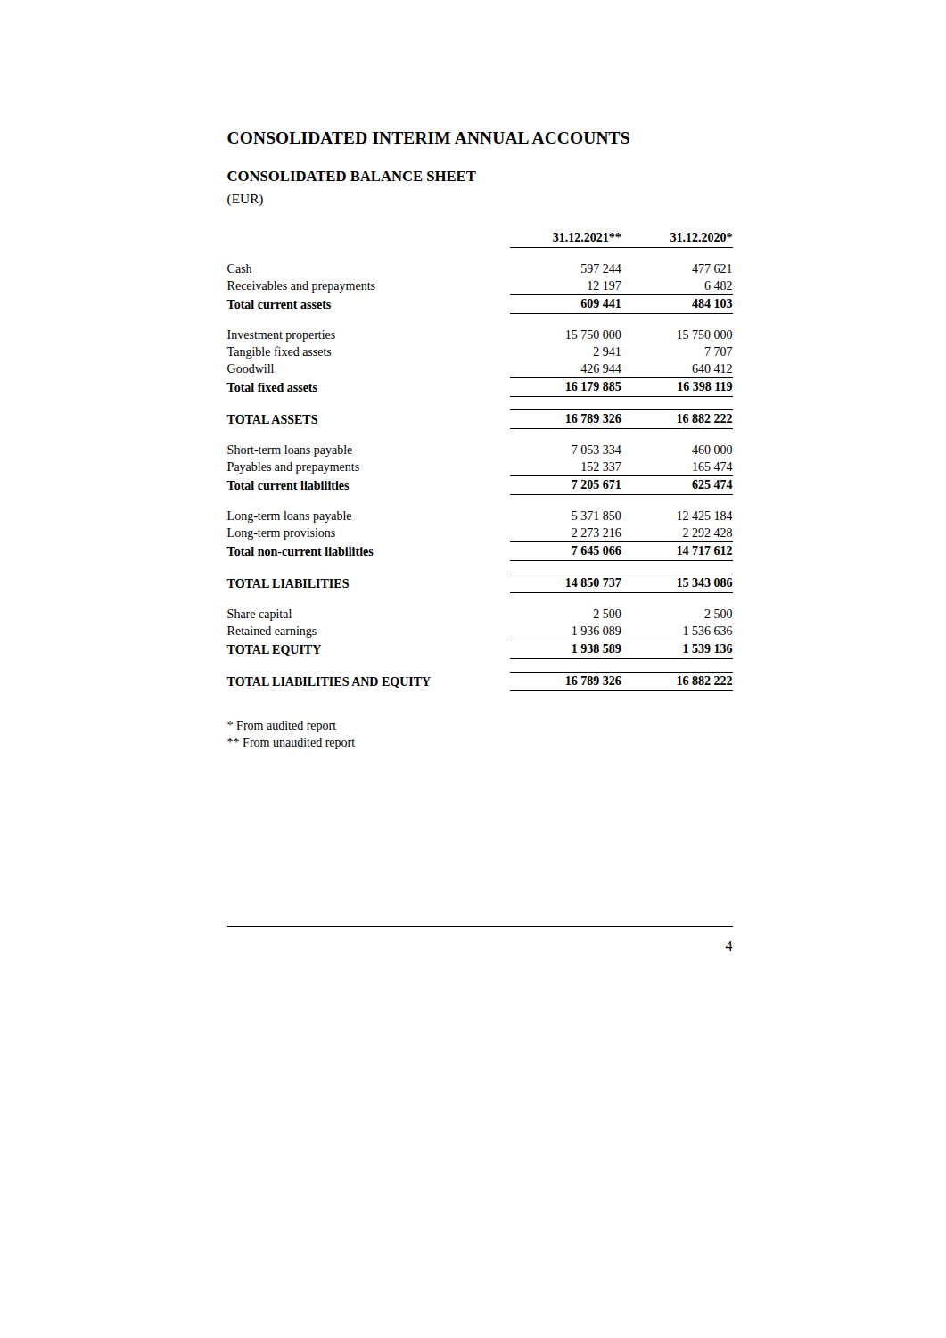Consolidated interim annual accounts
Consolidated balance sheet
(EUR)
| | 31.12.2021** | 31.12.2020* |
| Cash | 597 244 | 477 621 |
| Receivables and prepayments | 12 197 | 6 482 |
| Total current assets | 609 441 | 484 103 |
| Investment properties | 15 750 000 | 15 750 000 |
| Tangible fixed assets | 2 941 | 7 707 |
| Goodwill | 426 944 | 640 412 |
| Total fixed assets | 16 179 885 | 16 398 119 |
| TOTAL ASSETS | 16 789 326 | 16 882 222 |
| Short-term loans payable | 7 053 334 | 460 000 |
| Payables and prepayments | 152 337 | 165 474 |
| Total current liabilities | 7 205 671 | 625 474 |
| Long-term loans payable | 5 371 850 | 12 425 184 |
| Long-term provisions | 2 273 216 | 2 292 428 |
| Total non-current liabilities | 7 645 066 | 14 717 612 |
| TOTAL LIABILITIES | 14 850 737 | 15 343 086 |
| Share capital | 2 500 | 2 500 |
| Retained earnings | 1 936 089 | 1 536 636 |
| TOTAL EQUITY | 1 938 589 | 1 539 136 |
| TOTAL LIABILITIES AND EQUITY | 16 789 326 | 16 882 222 |
* From audited report
** From unaudited report
4